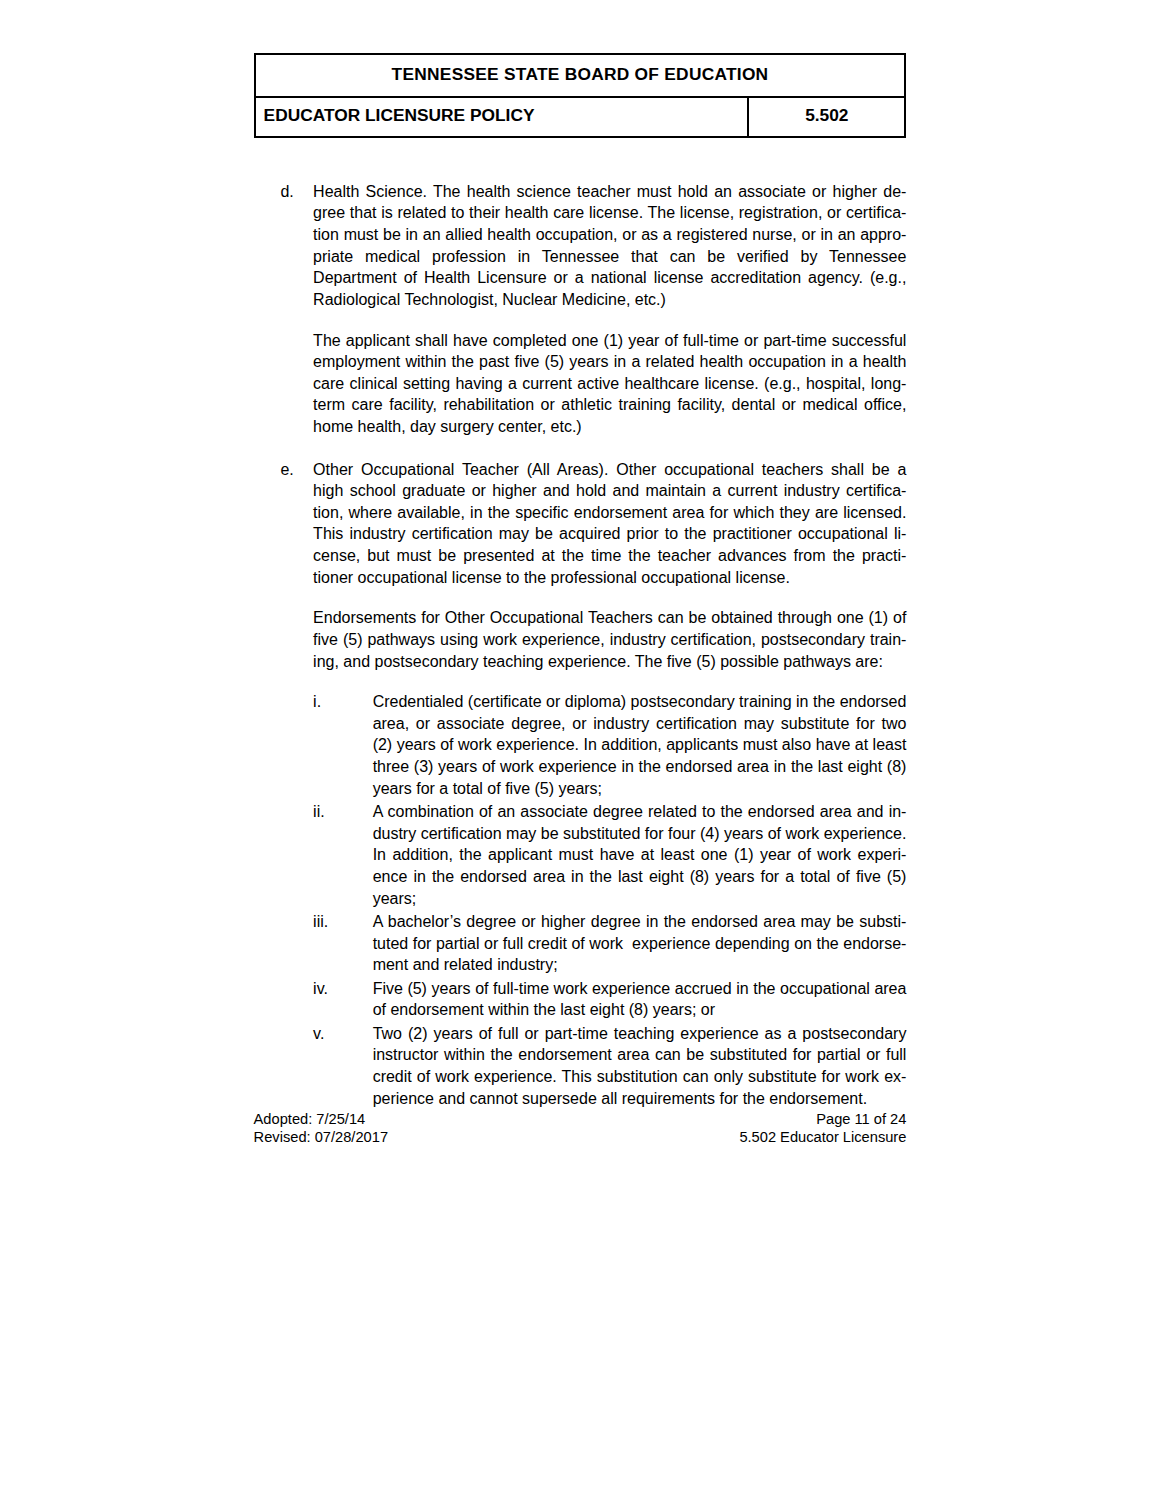TENNESSEE STATE BOARD OF EDUCATION
EDUCATOR LICENSURE POLICY
5.502
d.
Health Science. The health science teacher must hold an associate or higher degree that is related to their health care license. The license, registration, or certification must be in an allied health occupation, or as a registered nurse, or in an appropriate medical profession in Tennessee that can be verified by Tennessee Department of Health Licensure or a national license accreditation agency. (e.g., Radiological Technologist, Nuclear Medicine, etc.)
The applicant shall have completed one (1) year of full-time or part-time successful employment within the past five (5) years in a related health occupation in a health care clinical setting having a current active healthcare license. (e.g., hospital, long-term care facility, rehabilitation or athletic training facility, dental or medical office, home health, day surgery center, etc.)
e.
Other Occupational Teacher (All Areas). Other occupational teachers shall be a high school graduate or higher and hold and maintain a current industry certification, where available, in the specific endorsement area for which they are licensed. This industry certification may be acquired prior to the practitioner occupational license, but must be presented at the time the teacher advances from the practitioner occupational license to the professional occupational license.
Endorsements for Other Occupational Teachers can be obtained through one (1) of five (5) pathways using work experience, industry certification, postsecondary training, and postsecondary teaching experience. The five (5) possible pathways are:
i.
Credentialed (certificate or diploma) postsecondary training in the endorsed area, or associate degree, or industry certification may substitute for two (2) years of work experience. In addition, applicants must also have at least three (3) years of work experience in the endorsed area in the last eight (8) years for a total of five (5) years;
ii.
A combination of an associate degree related to the endorsed area and industry certification may be substituted for four (4) years of work experience. In addition, the applicant must have at least one (1) year of work experience in the endorsed area in the last eight (8) years for a total of five (5) years;
iii.
A bachelor’s degree or higher degree in the endorsed area may be substituted for partial or full credit of work experience depending on the endorsement and related industry;
iv.
Five (5) years of full-time work experience accrued in the occupational area of endorsement within the last eight (8) years; or
v.
Two (2) years of full or part-time teaching experience as a postsecondary instructor within the endorsement area can be substituted for partial or full credit of work experience. This substitution can only substitute for work experience and cannot supersede all requirements for the endorsement.
Adopted: 7/25/14
Revised: 07/28/2017
Page 11 of 24
5.502 Educator Licensure